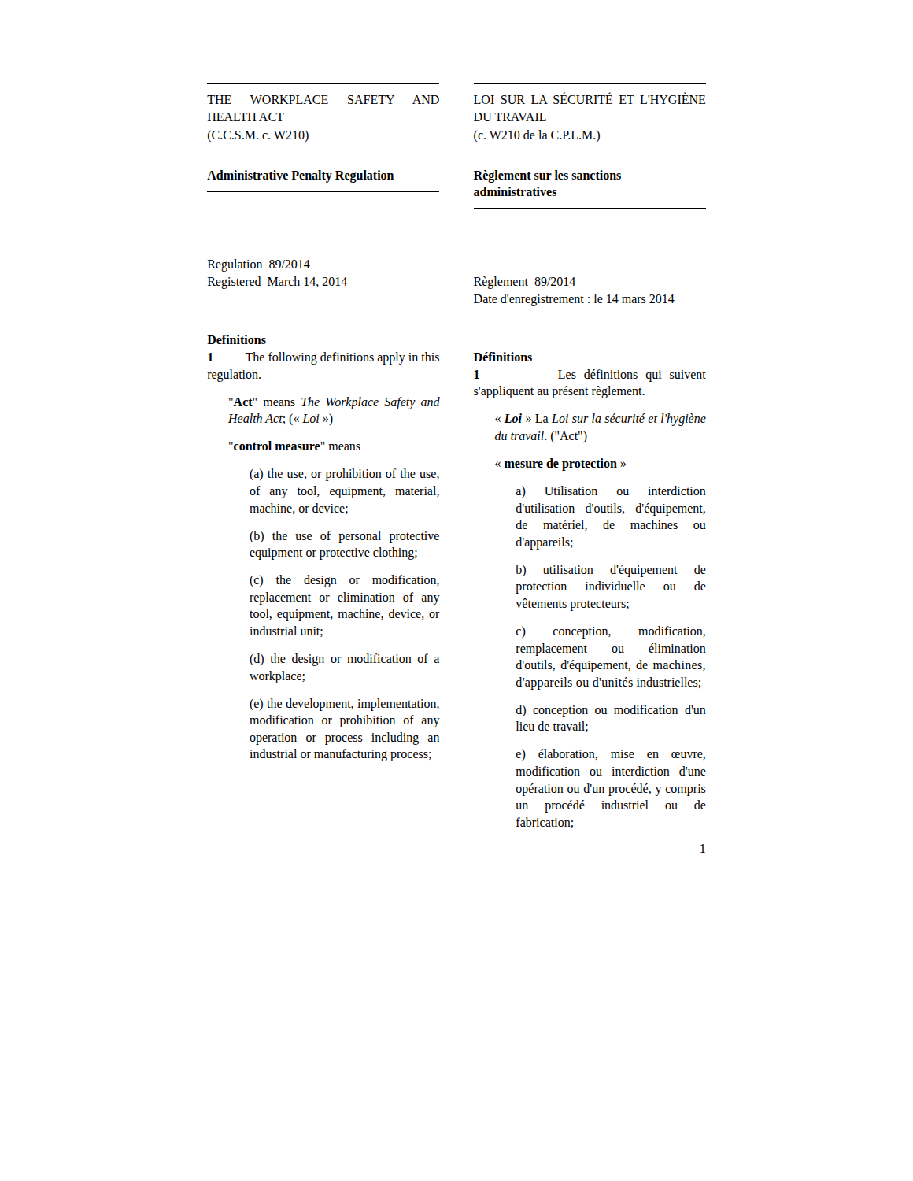THE WORKPLACE SAFETY AND HEALTH ACT
(C.C.S.M. c. W210)
Administrative Penalty Regulation
Regulation 89/2014
Registered March 14, 2014
Definitions
1 The following definitions apply in this regulation.
"Act" means The Workplace Safety and Health Act; (« Loi »)
"control measure" means
(a) the use, or prohibition of the use, of any tool, equipment, material, machine, or device;
(b) the use of personal protective equipment or protective clothing;
(c) the design or modification, replacement or elimination of any tool, equipment, machine, device, or industrial unit;
(d) the design or modification of a workplace;
(e) the development, implementation, modification or prohibition of any operation or process including an industrial or manufacturing process;
LOI SUR LA SÉCURITÉ ET L'HYGIÈNE DU TRAVAIL
(c. W210 de la C.P.L.M.)
Règlement sur les sanctions administratives
Règlement 89/2014
Date d'enregistrement : le 14 mars 2014
Définitions
1 Les définitions qui suivent s'appliquent au présent règlement.
« Loi » La Loi sur la sécurité et l'hygiène du travail. ("Act")
« mesure de protection »
a) Utilisation ou interdiction d'utilisation d'outils, d'équipement, de matériel, de machines ou d'appareils;
b) utilisation d'équipement de protection individuelle ou de vêtements protecteurs;
c) conception, modification, remplacement ou élimination d'outils, d'équipement, de machines, d'appareils ou d'unités industrielles;
d) conception ou modification d'un lieu de travail;
e) élaboration, mise en œuvre, modification ou interdiction d'une opération ou d'un procédé, y compris un procédé industriel ou de fabrication;
1